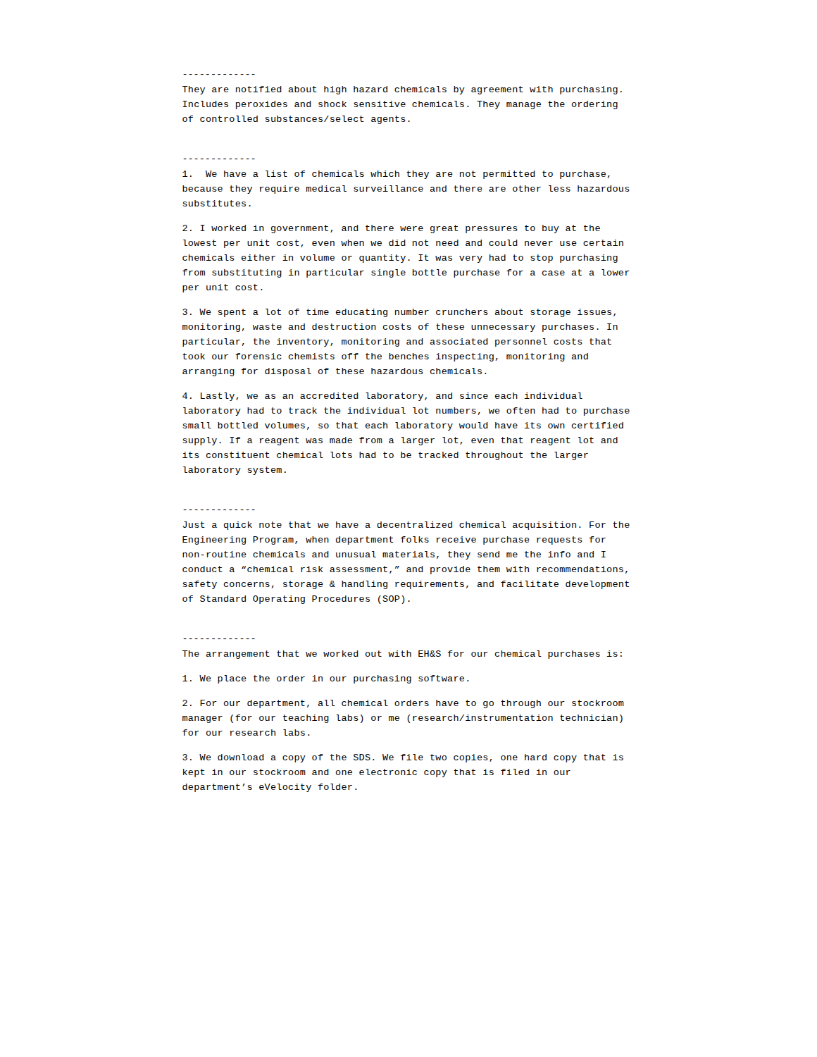-------------
They are notified about high hazard chemicals by agreement with purchasing. Includes peroxides and shock sensitive chemicals. They manage the ordering of controlled substances/select agents.
-------------
1. We have a list of chemicals which they are not permitted to purchase, because they require medical surveillance and there are other less hazardous substitutes.
2. I worked in government, and there were great pressures to buy at the lowest per unit cost, even when we did not need and could never use certain chemicals either in volume or quantity. It was very had to stop purchasing from substituting in particular single bottle purchase for a case at a lower per unit cost.
3. We spent a lot of time educating number crunchers about storage issues, monitoring, waste and destruction costs of these unnecessary purchases. In particular, the inventory, monitoring and associated personnel costs that took our forensic chemists off the benches inspecting, monitoring and arranging for disposal of these hazardous chemicals.
4. Lastly, we as an accredited laboratory, and since each individual laboratory had to track the individual lot numbers, we often had to purchase small bottled volumes, so that each laboratory would have its own certified supply. If a reagent was made from a larger lot, even that reagent lot and its constituent chemical lots had to be tracked throughout the larger laboratory system.
-------------
Just a quick note that we have a decentralized chemical acquisition. For the Engineering Program, when department folks receive purchase requests for non-routine chemicals and unusual materials, they send me the info and I conduct a “chemical risk assessment,” and provide them with recommendations, safety concerns, storage & handling requirements, and facilitate development of Standard Operating Procedures (SOP).
-------------
The arrangement that we worked out with EH&S for our chemical purchases is:
1. We place the order in our purchasing software.
2. For our department, all chemical orders have to go through our stockroom manager (for our teaching labs) or me (research/instrumentation technician) for our research labs.
3. We download a copy of the SDS. We file two copies, one hard copy that is kept in our stockroom and one electronic copy that is filed in our department’s eVelocity folder.